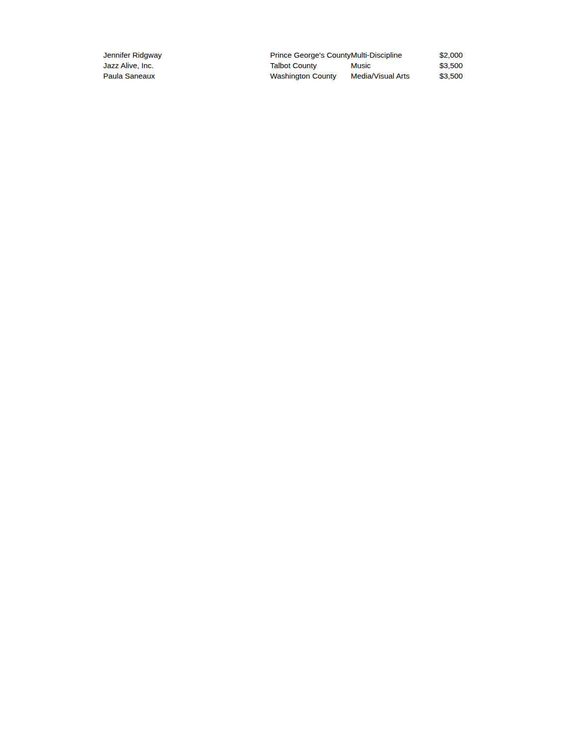| Jennifer Ridgway | Prince George's County | Multi-Discipline | $2,000 |
| Jazz Alive, Inc. | Talbot County | Music | $3,500 |
| Paula Saneaux | Washington County | Media/Visual Arts | $3,500 |